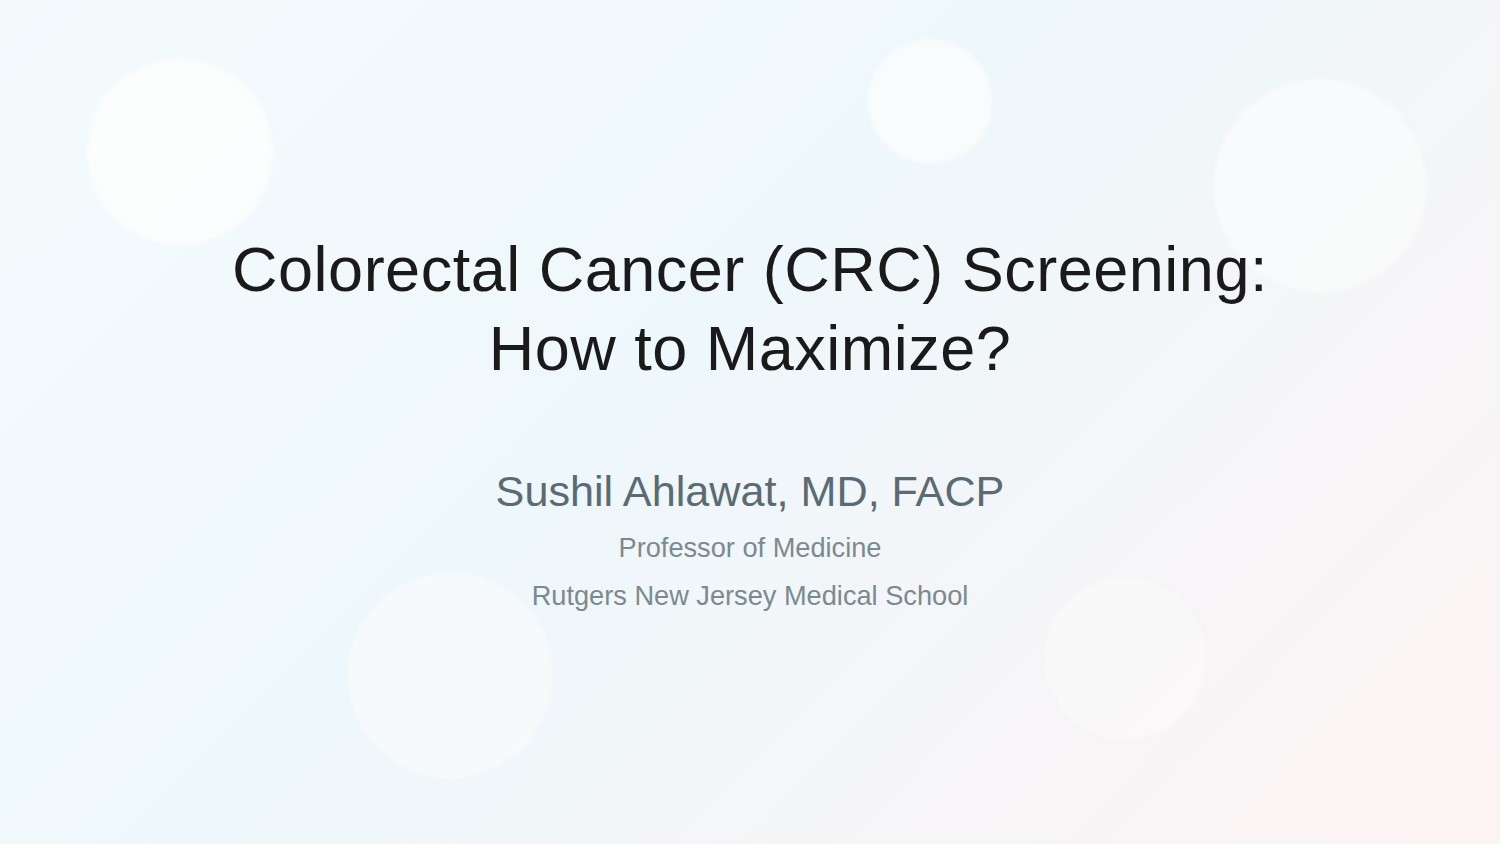Colorectal Cancer (CRC) Screening:
How to Maximize?
Sushil Ahlawat, MD, FACP
Professor of Medicine
Rutgers New Jersey Medical School